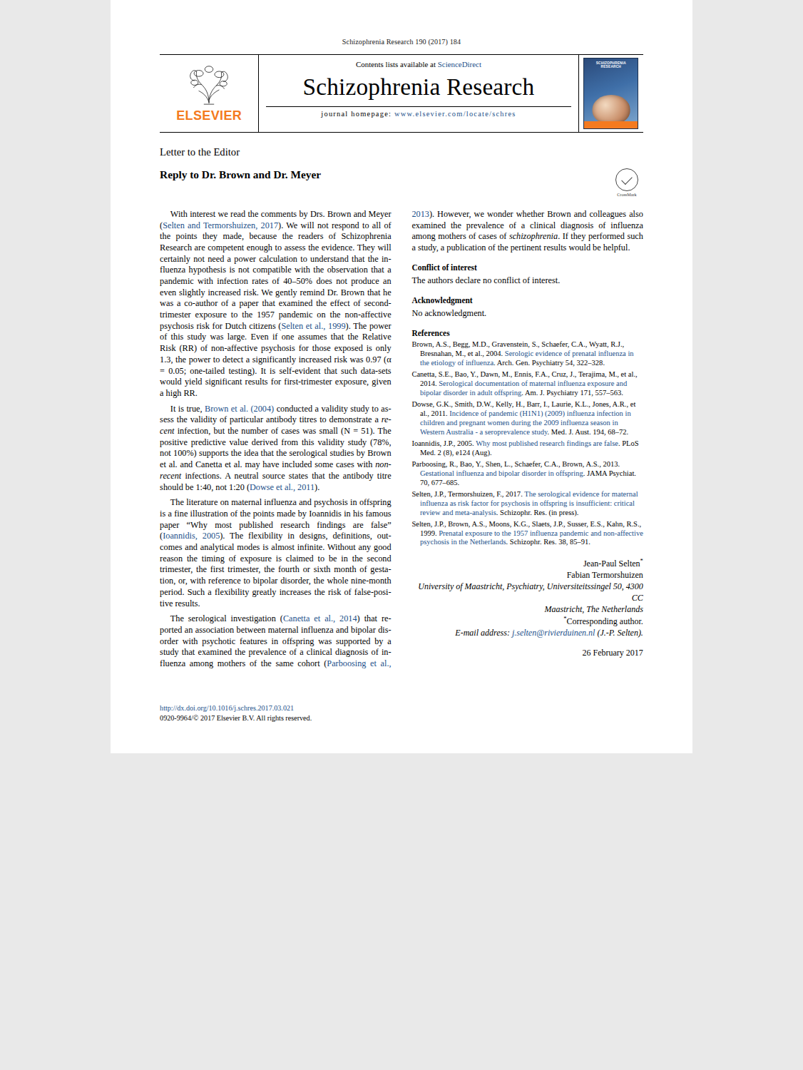Schizophrenia Research 190 (2017) 184
ELSEVIER
Contents lists available at ScienceDirect
Schizophrenia Research
journal homepage: www.elsevier.com/locate/schres
SCHIZOPHRENIA
RESEARCH
Letter to the Editor
Reply to Dr. Brown and Dr. Meyer
CrossMark
With interest we read the comments by Drs. Brown and Meyer (Selten and Termorshuizen, 2017). We will not respond to all of the points they made, because the readers of Schizophrenia Research are competent enough to assess the evidence. They will certainly not need a power calculation to understand that the influenza hypothesis is not compatible with the observation that a pandemic with infection rates of 40–50% does not produce an even slightly increased risk. We gently remind Dr. Brown that he was a co-author of a paper that examined the effect of second-trimester exposure to the 1957 pandemic on the non-affective psychosis risk for Dutch citizens (Selten et al., 1999). The power of this study was large. Even if one assumes that the Relative Risk (RR) of non-affective psychosis for those exposed is only 1.3, the power to detect a significantly increased risk was 0.97 (α = 0.05; one-tailed testing). It is self-evident that such data-sets would yield significant results for first-trimester exposure, given a high RR.
It is true, Brown et al. (2004) conducted a validity study to assess the validity of particular antibody titres to demonstrate a recent infection, but the number of cases was small (N = 51). The positive predictive value derived from this validity study (78%, not 100%) supports the idea that the serological studies by Brown et al. and Canetta et al. may have included some cases with non-recent infections. A neutral source states that the antibody titre should be 1:40, not 1:20 (Dowse et al., 2011).
The literature on maternal influenza and psychosis in offspring is a fine illustration of the points made by Ioannidis in his famous paper “Why most published research findings are false” (Ioannidis, 2005). The flexibility in designs, definitions, outcomes and analytical modes is almost infinite. Without any good reason the timing of exposure is claimed to be in the second trimester, the first trimester, the fourth or sixth month of gestation, or, with reference to bipolar disorder, the whole nine-month period. Such a flexibility greatly increases the risk of false-positive results.
The serological investigation (Canetta et al., 2014) that reported an association between maternal influenza and bipolar disorder with psychotic features in offspring was supported by a study that examined the prevalence of a clinical diagnosis of influenza among mothers of the same cohort (Parboosing et al., 2013). However, we wonder whether Brown and colleagues also examined the prevalence of a clinical diagnosis of influenza among mothers of cases of schizophrenia. If they performed such a study, a publication of the pertinent results would be helpful.
Conflict of interest
The authors declare no conflict of interest.
Acknowledgment
No acknowledgment.
References
Brown, A.S., Begg, M.D., Gravenstein, S., Schaefer, C.A., Wyatt, R.J., Bresnahan, M., et al., 2004. Serologic evidence of prenatal influenza in the etiology of influenza. Arch. Gen. Psychiatry 54, 322–328.
Canetta, S.E., Bao, Y., Dawn, M., Ennis, F.A., Cruz, J., Terajima, M., et al., 2014. Serological documentation of maternal influenza exposure and bipolar disorder in adult offspring. Am. J. Psychiatry 171, 557–563.
Dowse, G.K., Smith, D.W., Kelly, H., Barr, I., Laurie, K.L., Jones, A.R., et al., 2011. Incidence of pandemic (H1N1) (2009) influenza infection in children and pregnant women during the 2009 influenza season in Western Australia - a seroprevalence study. Med. J. Aust. 194, 68–72.
Ioannidis, J.P., 2005. Why most published research findings are false. PLoS Med. 2 (8), e124 (Aug).
Parboosing, R., Bao, Y., Shen, L., Schaefer, C.A., Brown, A.S., 2013. Gestational influenza and bipolar disorder in offspring. JAMA Psychiat. 70, 677–685.
Selten, J.P., Termorshuizen, F., 2017. The serological evidence for maternal influenza as risk factor for psychosis in offspring is insufficient: critical review and meta-analysis. Schizophr. Res. (in press).
Selten, J.P., Brown, A.S., Moons, K.G., Slaets, J.P., Susser, E.S., Kahn, R.S., 1999. Prenatal exposure to the 1957 influenza pandemic and non-affective psychosis in the Netherlands. Schizophr. Res. 38, 85–91.
Jean-Paul Selten*
Fabian Termorshuizen
University of Maastricht, Psychiatry, Universiteitssingel 50, 4300 CC
Maastricht, The Netherlands
*Corresponding author.
E-mail address: j.selten@rivierduinen.nl (J.-P. Selten).
26 February 2017
http://dx.doi.org/10.1016/j.schres.2017.03.021
0920-9964/© 2017 Elsevier B.V. All rights reserved.